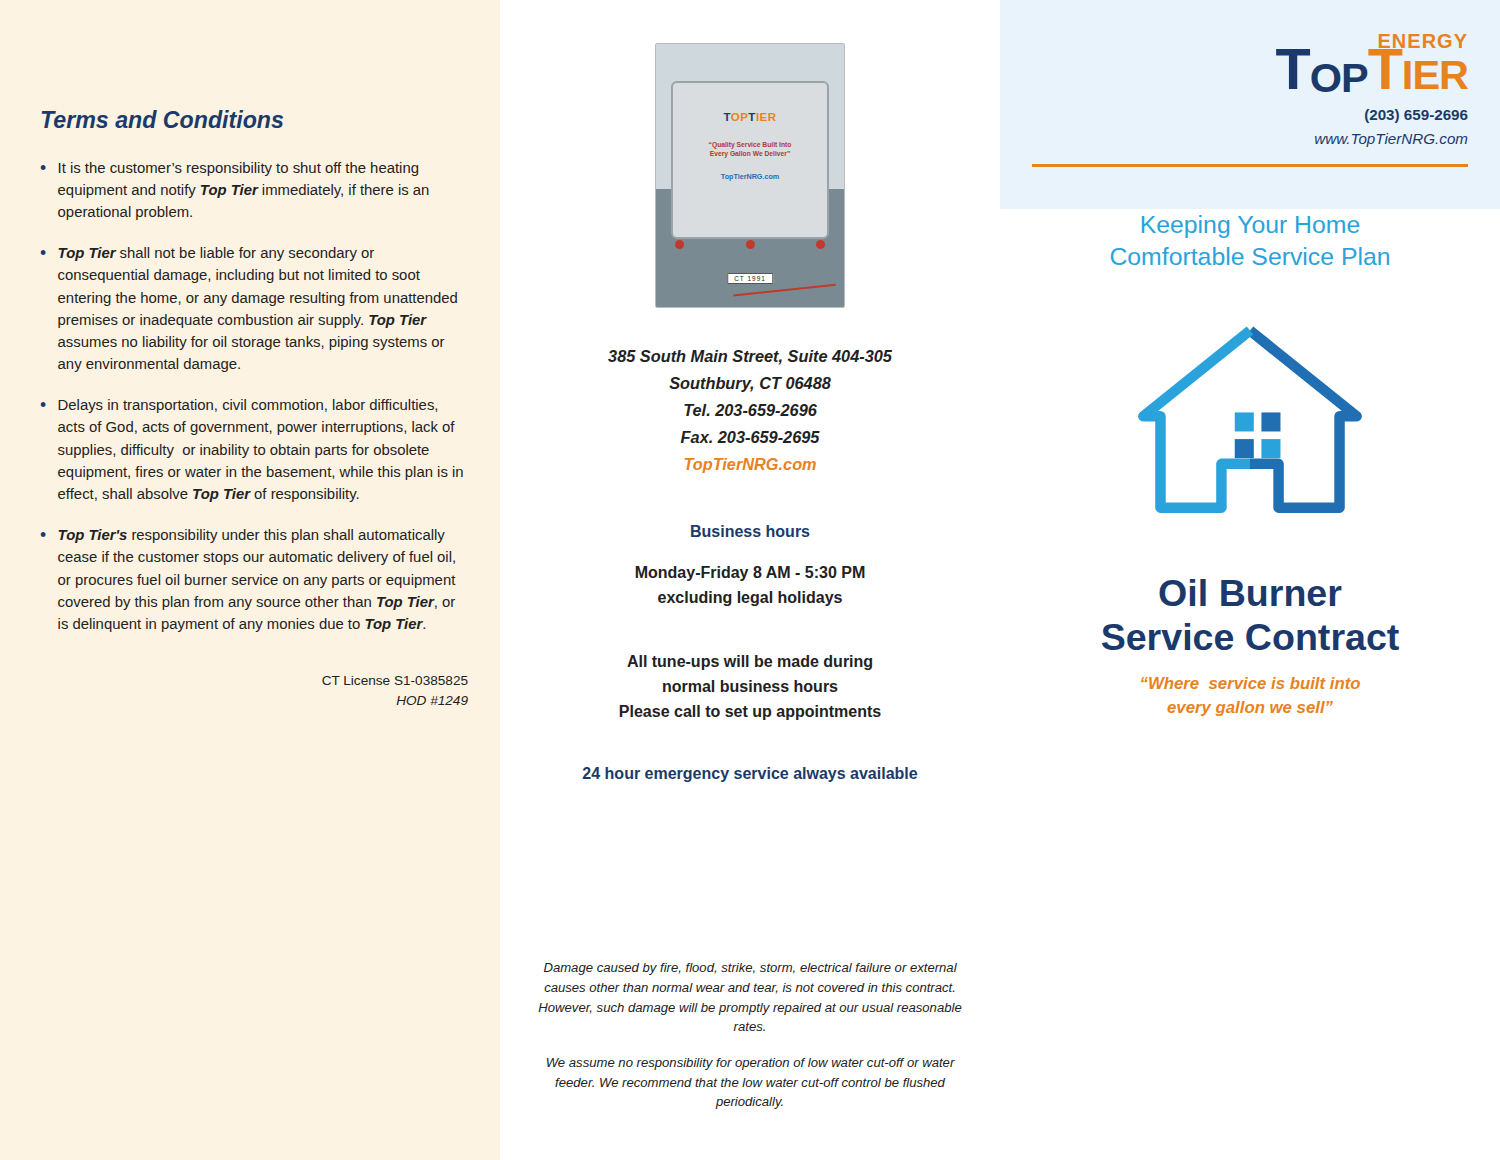Terms and Conditions
It is the customer’s responsibility to shut off the heating equipment and notify Top Tier immediately, if there is an operational problem.
Top Tier shall not be liable for any secondary or consequential damage, including but not limited to soot entering the home, or any damage resulting from unattended premises or inadequate combustion air supply. Top Tier assumes no liability for oil storage tanks, piping systems or any environmental damage.
Delays in transportation, civil commotion, labor difficulties, acts of God, acts of government, power interruptions, lack of supplies, difficulty or inability to obtain parts for obsolete equipment, fires or water in the basement, while this plan is in effect, shall absolve Top Tier of responsibility.
Top Tier's responsibility under this plan shall automatically cease if the customer stops our automatic delivery of fuel oil, or procures fuel oil burner service on any parts or equipment covered by this plan from any source other than Top Tier, or is delinquent in payment of any monies due to Top Tier.
CT License S1-0385825
HOD #1249
TOPTIER
“Quality Service Built Into
Every Gallon We Deliver”
TopTierNRG.com
CT 1991
385 South Main Street, Suite 404-305
Southbury, CT 06488
Tel. 203-659-2696
Fax. 203-659-2695
TopTierNRG.com
Business hours
Monday-Friday 8 AM - 5:30 PM
excluding legal holidays
All tune-ups will be made during
normal business hours
Please call to set up appointments
24 hour emergency service always available
Damage caused by fire, flood, strike, storm, electrical failure or external causes other than normal wear and tear, is not covered in this contract. However, such damage will be promptly repaired at our usual reasonable rates.
We assume no responsibility for operation of low water cut-off or water feeder. We recommend that the low water cut-off control be flushed periodically.
ENERGY
TOP TIER
(203) 659-2696
www.TopTierNRG.com
Keeping Your Home
Comfortable Service Plan
Oil Burner
Service Contract
“Where service is built into
every gallon we sell”